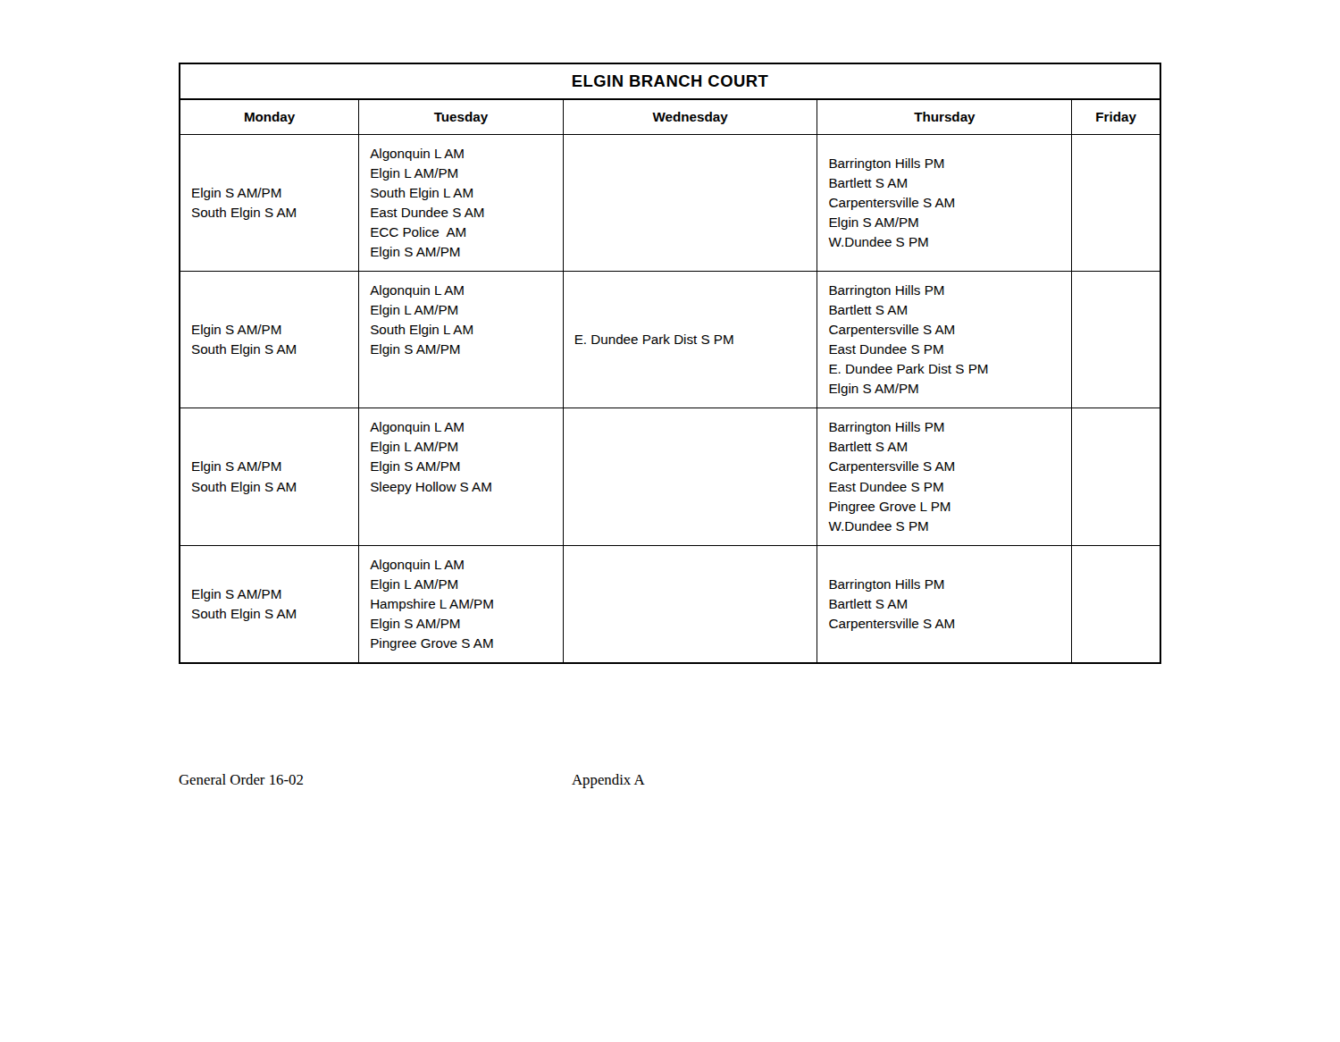ELGIN BRANCH COURT
| Monday | Tuesday | Wednesday | Thursday | Friday |
| --- | --- | --- | --- | --- |
| Elgin S AM/PM South Elgin S AM | Algonquin L AM Elgin L AM/PM South Elgin L AM East Dundee S AM ECC Police AM Elgin S AM/PM | | Barrington Hills PM Bartlett S AM Carpentersville S AM Elgin S AM/PM W.Dundee S PM | |
| Elgin S AM/PM South Elgin S AM | Algonquin L AM Elgin L AM/PM South Elgin L AM Elgin S AM/PM | E. Dundee Park Dist S PM | Barrington Hills PM Bartlett S AM Carpentersville S AM East Dundee S PM E. Dundee Park Dist S PM Elgin S AM/PM | |
| Elgin S AM/PM South Elgin S AM | Algonquin L AM Elgin L AM/PM Elgin S AM/PM Sleepy Hollow S AM | | Barrington Hills PM Bartlett S AM Carpentersville S AM East Dundee S PM Pingree Grove L PM W.Dundee S PM | |
| Elgin S AM/PM South Elgin S AM | Algonquin L AM Elgin L AM/PM Hampshire L AM/PM Elgin S AM/PM Pingree Grove S AM | | Barrington Hills PM Bartlett S AM Carpentersville S AM | |
General Order 16-02
Appendix A